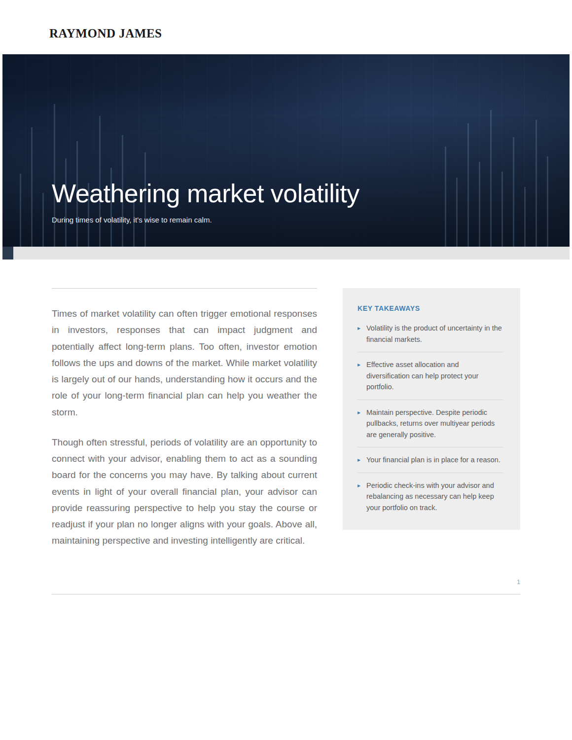RAYMOND JAMES
Weathering market volatility
During times of volatility, it’s wise to remain calm.
Times of market volatility can often trigger emotional responses in investors, responses that can impact judgment and potentially affect long-term plans. Too often, investor emotion follows the ups and downs of the market. While market volatility is largely out of our hands, understanding how it occurs and the role of your long-term financial plan can help you weather the storm.
Though often stressful, periods of volatility are an opportunity to connect with your advisor, enabling them to act as a sounding board for the concerns you may have. By talking about current events in light of your overall financial plan, your advisor can provide reassuring perspective to help you stay the course or readjust if your plan no longer aligns with your goals. Above all, maintaining perspective and investing intelligently are critical.
Key takeaways
Volatility is the product of uncertainty in the financial markets.
Effective asset allocation and diversification can help protect your portfolio.
Maintain perspective. Despite periodic pullbacks, returns over multiyear periods are generally positive.
Your financial plan is in place for a reason.
Periodic check-ins with your advisor and rebalancing as necessary can help keep your portfolio on track.
1